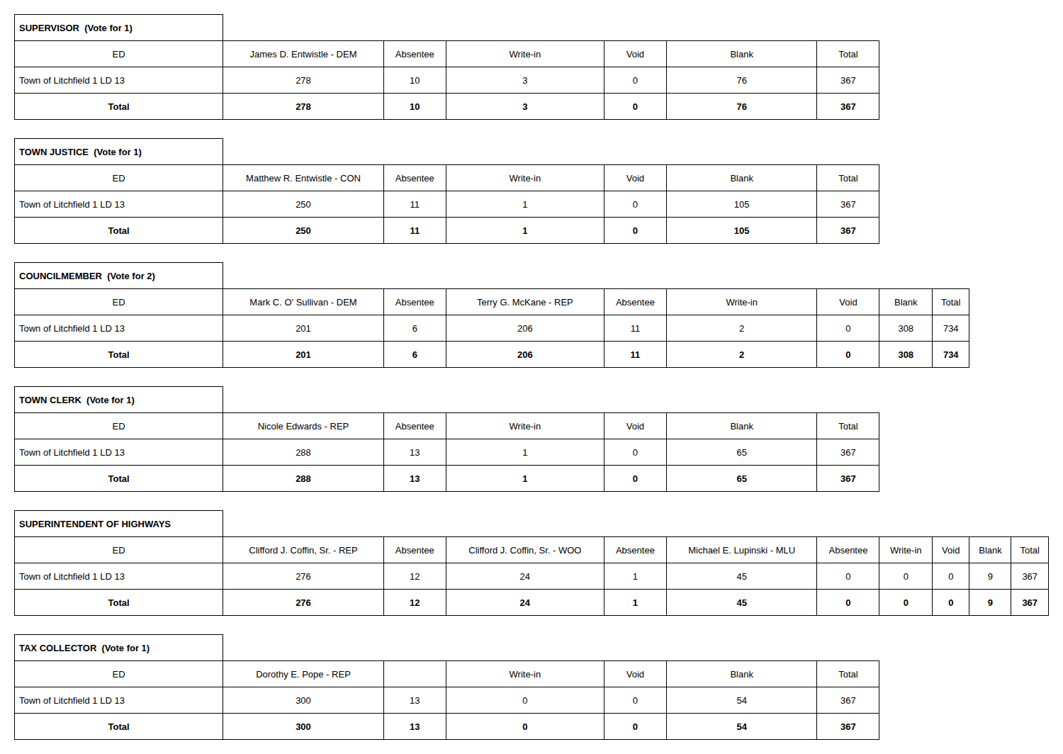| SUPERVISOR (Vote for 1) | | | | | | | | | | |
| ED | James D. Entwistle - DEM | Absentee | Write-in | Void | Blank | Total | | | | |
| Town of Litchfield 1 LD 13 | 278 | 10 | 3 | 0 | 76 | 367 | | | | |
| Total | 278 | 10 | 3 | 0 | 76 | 367 | | | | |
| TOWN JUSTICE (Vote for 1) | | | | | | | | | | |
| ED | Matthew R. Entwistle - CON | Absentee | Write-in | Void | Blank | Total | | | | |
| Town of Litchfield 1 LD 13 | 250 | 11 | 1 | 0 | 105 | 367 | | | | |
| Total | 250 | 11 | 1 | 0 | 105 | 367 | | | | |
| COUNCILMEMBER (Vote for 2) | | | | | | | | | | |
| ED | Mark C. O' Sullivan - DEM | Absentee | Terry G. McKane - REP | Absentee | Write-in | Void | Blank | Total | | |
| Town of Litchfield 1 LD 13 | 201 | 6 | 206 | 11 | 2 | 0 | 308 | 734 | | |
| Total | 201 | 6 | 206 | 11 | 2 | 0 | 308 | 734 | | |
| TOWN CLERK (Vote for 1) | | | | | | | | | | |
| ED | Nicole Edwards - REP | Absentee | Write-in | Void | Blank | Total | | | | |
| Town of Litchfield 1 LD 13 | 288 | 13 | 1 | 0 | 65 | 367 | | | | |
| Total | 288 | 13 | 1 | 0 | 65 | 367 | | | | |
| SUPERINTENDENT OF HIGHWAYS | | | | | | | | | | |
| ED | Clifford J. Coffin, Sr. - REP | Absentee | Clifford J. Coffin, Sr. - WOO | Absentee | Michael E. Lupinski - MLU | Absentee | Write-in | Void | Blank | Total |
| Town of Litchfield 1 LD 13 | 276 | 12 | 24 | 1 | 45 | 0 | 0 | 0 | 9 | 367 |
| Total | 276 | 12 | 24 | 1 | 45 | 0 | 0 | 0 | 9 | 367 |
| TAX COLLECTOR (Vote for 1) | | | | | | | | | | |
| ED | Dorothy E. Pope - REP | | Write-in | Void | Blank | Total | | | | |
| Town of Litchfield 1 LD 13 | 300 | 13 | 0 | 0 | 54 | 367 | | | | |
| Total | 300 | 13 | 0 | 0 | 54 | 367 | | | | |